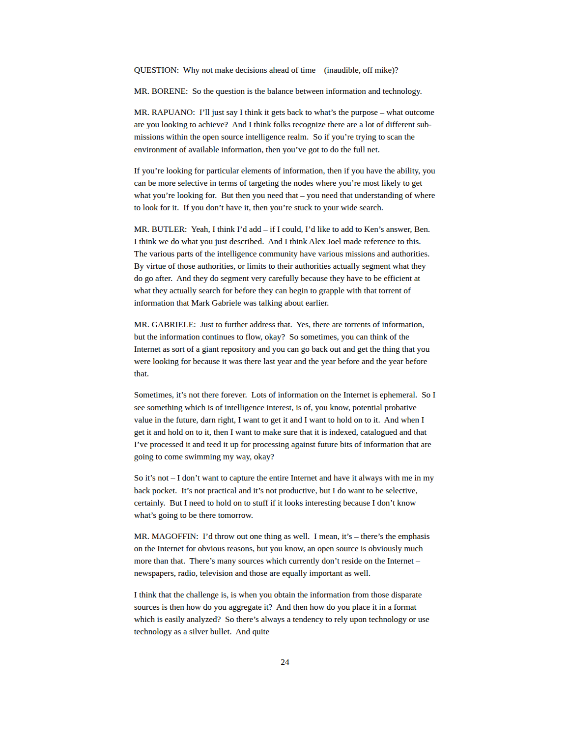QUESTION: Why not make decisions ahead of time – (inaudible, off mike)?
MR. BORENE: So the question is the balance between information and technology.
MR. RAPUANO: I’ll just say I think it gets back to what’s the purpose – what outcome are you looking to achieve? And I think folks recognize there are a lot of different sub-missions within the open source intelligence realm. So if you’re trying to scan the environment of available information, then you’ve got to do the full net.
If you’re looking for particular elements of information, then if you have the ability, you can be more selective in terms of targeting the nodes where you’re most likely to get what you’re looking for. But then you need that – you need that understanding of where to look for it. If you don’t have it, then you’re stuck to your wide search.
MR. BUTLER: Yeah, I think I’d add – if I could, I’d like to add to Ken’s answer, Ben. I think we do what you just described. And I think Alex Joel made reference to this. The various parts of the intelligence community have various missions and authorities. By virtue of those authorities, or limits to their authorities actually segment what they do go after. And they do segment very carefully because they have to be efficient at what they actually search for before they can begin to grapple with that torrent of information that Mark Gabriele was talking about earlier.
MR. GABRIELE: Just to further address that. Yes, there are torrents of information, but the information continues to flow, okay? So sometimes, you can think of the Internet as sort of a giant repository and you can go back out and get the thing that you were looking for because it was there last year and the year before and the year before that.
Sometimes, it’s not there forever. Lots of information on the Internet is ephemeral. So I see something which is of intelligence interest, is of, you know, potential probative value in the future, darn right, I want to get it and I want to hold on to it. And when I get it and hold on to it, then I want to make sure that it is indexed, catalogued and that I’ve processed it and teed it up for processing against future bits of information that are going to come swimming my way, okay?
So it’s not – I don’t want to capture the entire Internet and have it always with me in my back pocket. It’s not practical and it’s not productive, but I do want to be selective, certainly. But I need to hold on to stuff if it looks interesting because I don’t know what’s going to be there tomorrow.
MR. MAGOFFIN: I’d throw out one thing as well. I mean, it’s – there’s the emphasis on the Internet for obvious reasons, but you know, an open source is obviously much more than that. There’s many sources which currently don’t reside on the Internet – newspapers, radio, television and those are equally important as well.
I think that the challenge is, is when you obtain the information from those disparate sources is then how do you aggregate it? And then how do you place it in a format which is easily analyzed? So there’s always a tendency to rely upon technology or use technology as a silver bullet. And quite
24